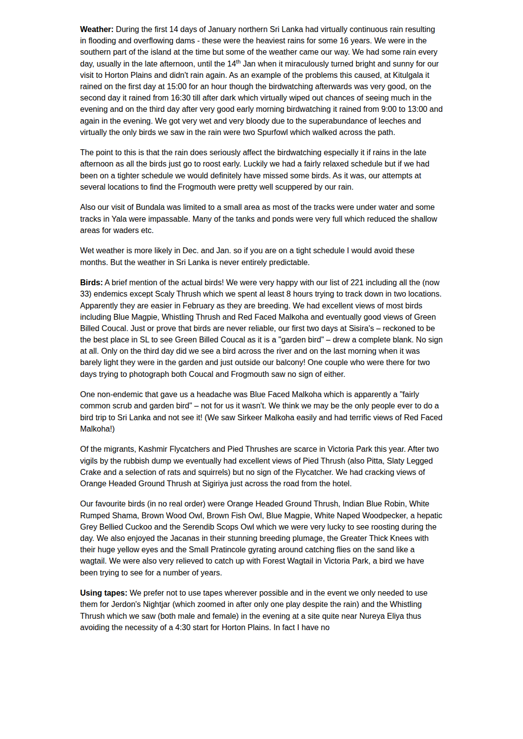Weather: During the first 14 days of January northern Sri Lanka had virtually continuous rain resulting in flooding and overflowing dams - these were the heaviest rains for some 16 years. We were in the southern part of the island at the time but some of the weather came our way. We had some rain every day, usually in the late afternoon, until the 14th Jan when it miraculously turned bright and sunny for our visit to Horton Plains and didn't rain again. As an example of the problems this caused, at Kitulgala it rained on the first day at 15:00 for an hour though the birdwatching afterwards was very good, on the second day it rained from 16:30 till after dark which virtually wiped out chances of seeing much in the evening and on the third day after very good early morning birdwatching it rained from 9:00 to 13:00 and again in the evening. We got very wet and very bloody due to the superabundance of leeches and virtually the only birds we saw in the rain were two Spurfowl which walked across the path.
The point to this is that the rain does seriously affect the birdwatching especially it if rains in the late afternoon as all the birds just go to roost early. Luckily we had a fairly relaxed schedule but if we had been on a tighter schedule we would definitely have missed some birds. As it was, our attempts at several locations to find the Frogmouth were pretty well scuppered by our rain.
Also our visit of Bundala was limited to a small area as most of the tracks were under water and some tracks in Yala were impassable. Many of the tanks and ponds were very full which reduced the shallow areas for waders etc.
Wet weather is more likely in Dec. and Jan. so if you are on a tight schedule I would avoid these months. But the weather in Sri Lanka is never entirely predictable.
Birds: A brief mention of the actual birds! We were very happy with our list of 221 including all the (now 33) endemics except Scaly Thrush which we spent al least 8 hours trying to track down in two locations. Apparently they are easier in February as they are breeding. We had excellent views of most birds including Blue Magpie, Whistling Thrush and Red Faced Malkoha and eventually good views of Green Billed Coucal. Just or prove that birds are never reliable, our first two days at Sisira's – reckoned to be the best place in SL to see Green Billed Coucal as it is a "garden bird" – drew a complete blank. No sign at all. Only on the third day did we see a bird across the river and on the last morning when it was barely light they were in the garden and just outside our balcony! One couple who were there for two days trying to photograph both Coucal and Frogmouth saw no sign of either.
One non-endemic that gave us a headache was Blue Faced Malkoha which is apparently a "fairly common scrub and garden bird" – not for us it wasn't. We think we may be the only people ever to do a bird trip to Sri Lanka and not see it! (We saw Sirkeer Malkoha easily and had terrific views of Red Faced Malkoha!)
Of the migrants, Kashmir Flycatchers and Pied Thrushes are scarce in Victoria Park this year. After two vigils by the rubbish dump we eventually had excellent views of Pied Thrush (also Pitta, Slaty Legged Crake and a selection of rats and squirrels) but no sign of the Flycatcher. We had cracking views of Orange Headed Ground Thrush at Sigiriya just across the road from the hotel.
Our favourite birds (in no real order) were Orange Headed Ground Thrush, Indian Blue Robin, White Rumped Shama, Brown Wood Owl, Brown Fish Owl, Blue Magpie, White Naped Woodpecker, a hepatic Grey Bellied Cuckoo and the Serendib Scops Owl which we were very lucky to see roosting during the day. We also enjoyed the Jacanas in their stunning breeding plumage, the Greater Thick Knees with their huge yellow eyes and the Small Pratincole gyrating around catching flies on the sand like a wagtail. We were also very relieved to catch up with Forest Wagtail in Victoria Park, a bird we have been trying to see for a number of years.
Using tapes: We prefer not to use tapes wherever possible and in the event we only needed to use them for Jerdon's Nightjar (which zoomed in after only one play despite the rain) and the Whistling Thrush which we saw (both male and female) in the evening at a site quite near Nureya Eliya thus avoiding the necessity of a 4:30 start for Horton Plains. In fact I have no